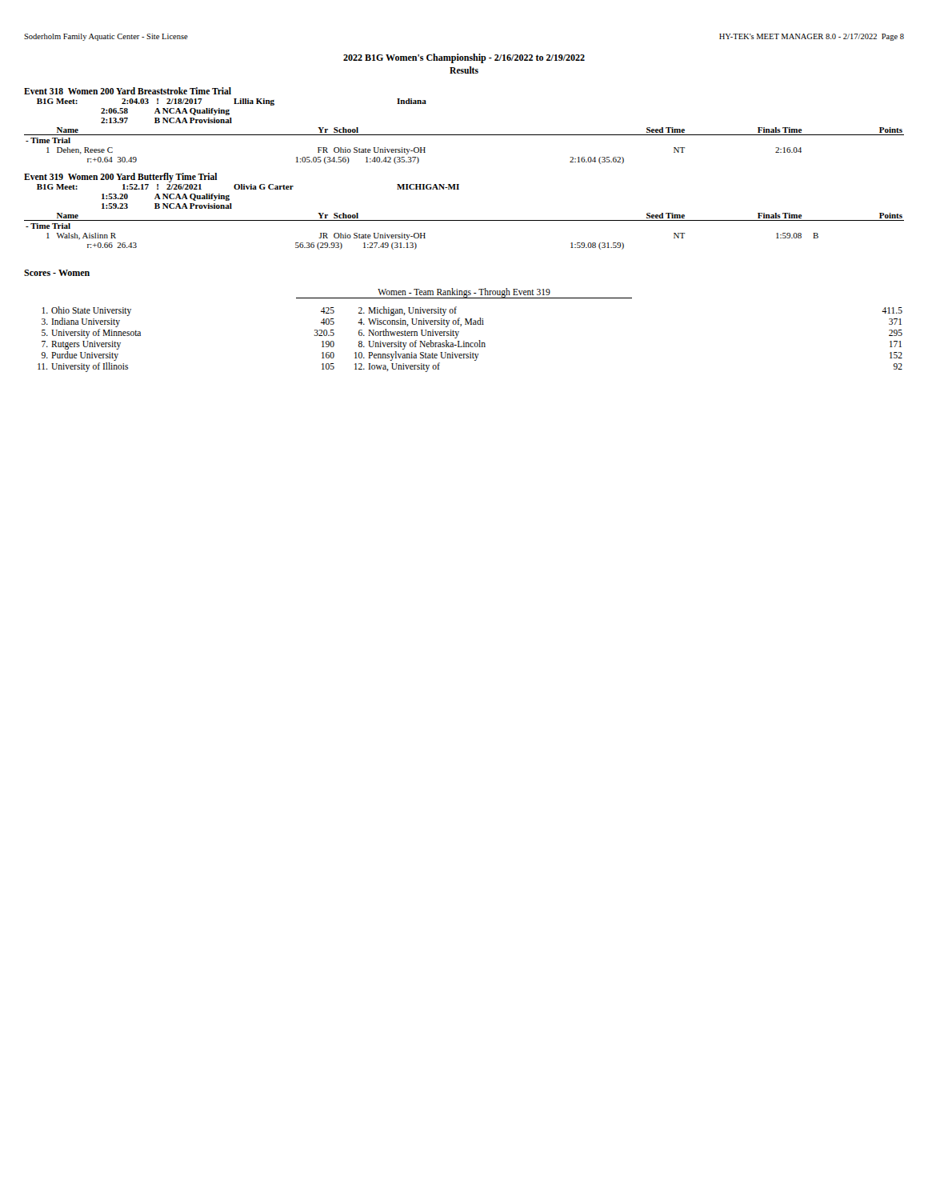Soderholm Family Aquatic Center - Site License
HY-TEK's MEET MANAGER 8.0 - 2/17/2022 Page 8
2022 B1G Women's Championship - 2/16/2022 to 2/19/2022
Results
Event 318 Women 200 Yard Breaststroke Time Trial
| B1G Meet: | 2:04.03 | ! | 2/18/2017 | Lillia King | Indiana |
| | 2:06.58 | A NCAA Qualifying |
| | 2:13.97 | B NCAA Provisional |
| | Name | Yr | School | Seed Time | Finals Time | | Points |
| - Time Trial |
| 1 | Dehen, Reese C | FR | Ohio State University-OH | NT | 2:16.04 | | |
| | r:+0.64 30.49 | 1:05.05 (34.56) 1:40.42 (35.37) | 2:16.04 (35.62) |
Event 319 Women 200 Yard Butterfly Time Trial
| B1G Meet: | 1:52.17 | ! | 2/26/2021 | Olivia G Carter | MICHIGAN-MI |
| | 1:53.20 | A NCAA Qualifying |
| | 1:59.23 | B NCAA Provisional |
| | Name | Yr | School | Seed Time | Finals Time | | Points |
| - Time Trial |
| 1 | Walsh, Aislinn R | JR | Ohio State University-OH | NT | 1:59.08 | B | |
| | r:+0.66 26.43 | 56.36 (29.93) 1:27.49 (31.13) | 1:59.08 (31.59) |
Scores - Women
Women - Team Rankings - Through Event 319
| 1. | Ohio State University | 425 | 2. | Michigan, University of | 411.5 |
| 3. | Indiana University | 405 | 4. | Wisconsin, University of, Madi | 371 |
| 5. | University of Minnesota | 320.5 | 6. | Northwestern University | 295 |
| 7. | Rutgers University | 190 | 8. | University of Nebraska-Lincoln | 171 |
| 9. | Purdue University | 160 | 10. | Pennsylvania State University | 152 |
| 11. | University of Illinois | 105 | 12. | Iowa, University of | 92 |